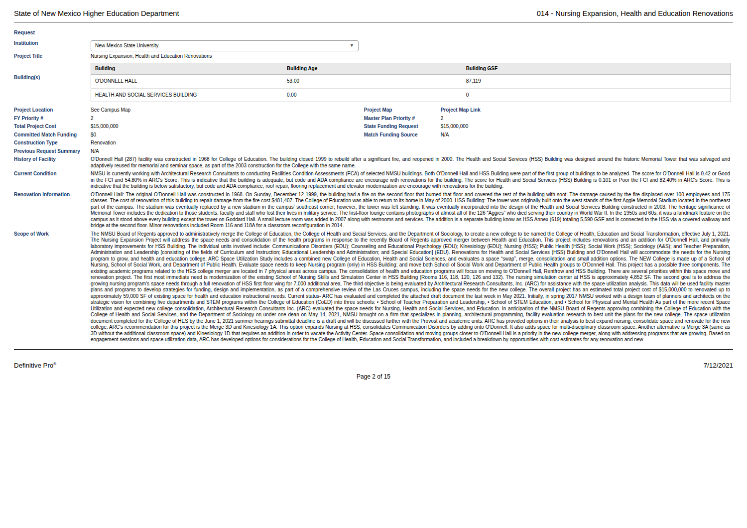State of New Mexico Higher Education Department
014 - Nursing Expansion, Health and Education Renovations
Request
| Institution | New Mexico State University ▼ |
| Project Title | Nursing Expansion, Health and Education Renovations |
| Building(s) | / Building / Building Age / Building GSF / / --- / --- / --- / / O'DONNELL HALL / 53.00 / 87,119 / / HEALTH AND SOCIAL SERVICES BUILDING / 0.00 / 0 / |
| Project Location | See Campus Map | Project Map | Project Map Link | |
| FY Priority # | 2 | Master Plan Priority # | 2 | |
| Total Project Cost | $15,000,000 | State Funding Request | $15,000,000 | |
| Committed Match Funding | $0 | Match Funding Source | N/A | |
| Construction Type | Renovation |
| Previous Request Summary | N/A |
| History of Facility | O'Donnell Hall (287) facility was constructed in 1968 for College of Education. The building closed 1999 to rebuild after a significant fire, and reopened in 2000. The Health and Social Services (HSS) Building was designed around the historic Memorial Tower that was salvaged and adaptively reused for memorial and seminar space, as part of the 2003 construction for the College with the same name. |
| Current Condition | NMSU is currently working with Architectural Research Consultants to conducting Facilities Condition Assessments (FCA) of selected NMSU buildings. Both O'Donnell Hall and HSS Building were part of the first group of buildings to be analyzed. The score for O'Donnell Hall is 0.42 or Good in the FCI and 54.80% in ARC's Score. This is indicative that the building is adequate, but code and ADA compliance are encourage with renovations for the building. The score for Health and Social Services (HSS) Building is 0.101 or Poor the FCI and 82.40% in ARC's Score. This is indicative that the building is below satisfactory, but code and ADA compliance, roof repair, flooring replacement and elevator modernization are encourage with renovations for the building. |
| Renovation Information | O'Donnell Hall: The original O'Donnell Hall was constructed in 1968. On Sunday, December 12 1999, the building had a fire on the second floor that burned that floor and covered the rest of the building with soot. The damage caused by the fire displaced over 100 employees and 175 classes. The cost of renovation of this building to repair damage from the fire cost $481,407. The College of Education was able to return to its home in May of 2000. HSS Building: The tower was originally built onto the west stands of the first Aggie Memorial Stadium located in the northeast part of the campus. The stadium was eventually replaced by a new stadium in the campus' southeast corner; however, the tower was left standing. It was eventually incorporated into the design of the Health and Social Services Building constructed in 2003. The heritage significance of Memorial Tower includes the dedication to those students, faculty and staff who lost their lives in military service. The first-floor lounge contains photographs of almost all of the 126 “Aggies” who died serving their country in World War II. In the 1950s and 60s, it was a landmark feature on the campus as it stood above every building except the tower on Goddard Hall. A small lecture room was added in 2007 along with restrooms and services. The addition is a separate building know as HSS Annex (619) totaling 5,590 GSF and is connected to the HSS via a covered walkway and bridge at the second floor. Minor renovations included Room 116 and 118A for a classroom reconfiguration in 2014. |
| Scope of Work | The NMSU Board of Regents approved to administratively merge the College of Education, the College of Health and Social Services, and the Department of Sociology, to create a new college to be named the College of Health, Education and Social Transformation, effective July 1, 2021. The Nursing Expansion Project will address the space needs and consolidation of the health programs in response to the recently Board of Regents approved merger between Health and Education. This project includes renovations and an addition for O'Donnell Hall, and primarily laboratory improvements for HSS Building. The individual units involved include: Communications Disorders (EDU); Counseling and Educational Psychology (EDU); Kinesiology (EDU); Nursing (HSS); Public Health (HSS); Social Work (HSS); Sociology (A&S); and Teacher Preparation, Administration and Leadership [consisting of the fields of Curriculum and Instruction; Educational Leadership and Administration; and Special Education] (EDU). Renovations for Health and Social Services (HSS) Building and O'Donnell Hall will accommodate the needs for the Nursing program to grow, and health and education college. ARC Space Utilization Study includes a combined new College of Education, Health and Social Sciences, and evaluates a space “swap”, merge, consolidation and small addition options. The NEW College is made up of a School of Nursing, School of Social Work, and Department of Public Health. Evaluate space needs to keep Nursing program (only) in HSS Building; and move both School of Social Work and Department of Public Health groups to O'Donnell Hall. This project has a possible three components. The existing academic programs related to the HES college merger are located in 7 physical areas across campus. The consolidation of health and education programs will focus on moving to O'Donnell Hall, Rentfrow and HSS Building. There are several priorities within this space move and renovation project. The first most immediate need is modernization of the existing School of Nursing Skills and Simulation Center in HSS Building (Rooms 116, 118, 120, 126 and 132). The nursing simulation center at HSS is approximately 4,852 SF. The second goal is to address the growing nursing program's space needs through a full renovation of HSS first floor wing for 7,000 additional area. The third objective is being evaluated by Architectural Research Consultants, Inc. (ARC) for assistance with the space utilization analysis. This data will be used facility master plans and programs to develop strategies for funding, design and implementation, as part of a comprehensive review of the Las Cruces campus, including the space needs for the new college. The overall project has an estimated total project cost of $15,000,000 to renovated up to approximately 59,000 SF of existing space for health and education instructional needs. Current status- ARC has evaluated and completed the attached draft document the last week in May 2021. Initially, in spring 2017 NMSU worked with a design team of planners and architects on the strategic vision for combining five departments and STEM programs within the College of Education (CoED) into three schools: • School of Teacher Preparation and Leadership, • School of STEM Education, and • School for Physical and Mental Health As part of the more recent Space Utilization and expected new college consolidation, Architectural Research Consultants Inc. (ARC) evaluated the space needs for Nursing, Health and Social Services, and Education. In anticipation of the NMSU Board of Regents approving combining the College of Education with the College of Health and Social Services, and the Department of Sociology on under one dean on May 14, 2021, NMSU brought on a firm that specializes in planning, architectural programming, facility evaluation research to best unit the plans for the new college. The space utilization document completed for the College of HES by the June 1, 2021 summer hearings submittal deadline is a draft and will be discussed further with the Provost and academic units. ARC has provided options in their analysis to best expand nursing, consolidate space and renovate for the new college. ARC's recommendation for this project is the Merge 3D and Kinesiology 1A. This option expands Nursing at HSS, consolidates Communication Disorders by adding onto O'Donnell. It also adds space for multi-disciplinary classroom space. Another alternative is Merge 3A (same as 3D without the additional classroom space) and Kinesiology 1D that requires an addition in order to vacate the Activity Center. Space consolidation and moving groups closer to O'Donnell Hall is a priority in the new college merger, along with addressing programs that are growing. Based on engagement sessions and space utilization data, ARC has developed options for considerations for the College of Health, Education and Social Transformation, and included a breakdown by opportunities with cost estimates for any renovation and new |
Definitive Pro®
7/12/2021
Page 2 of 15